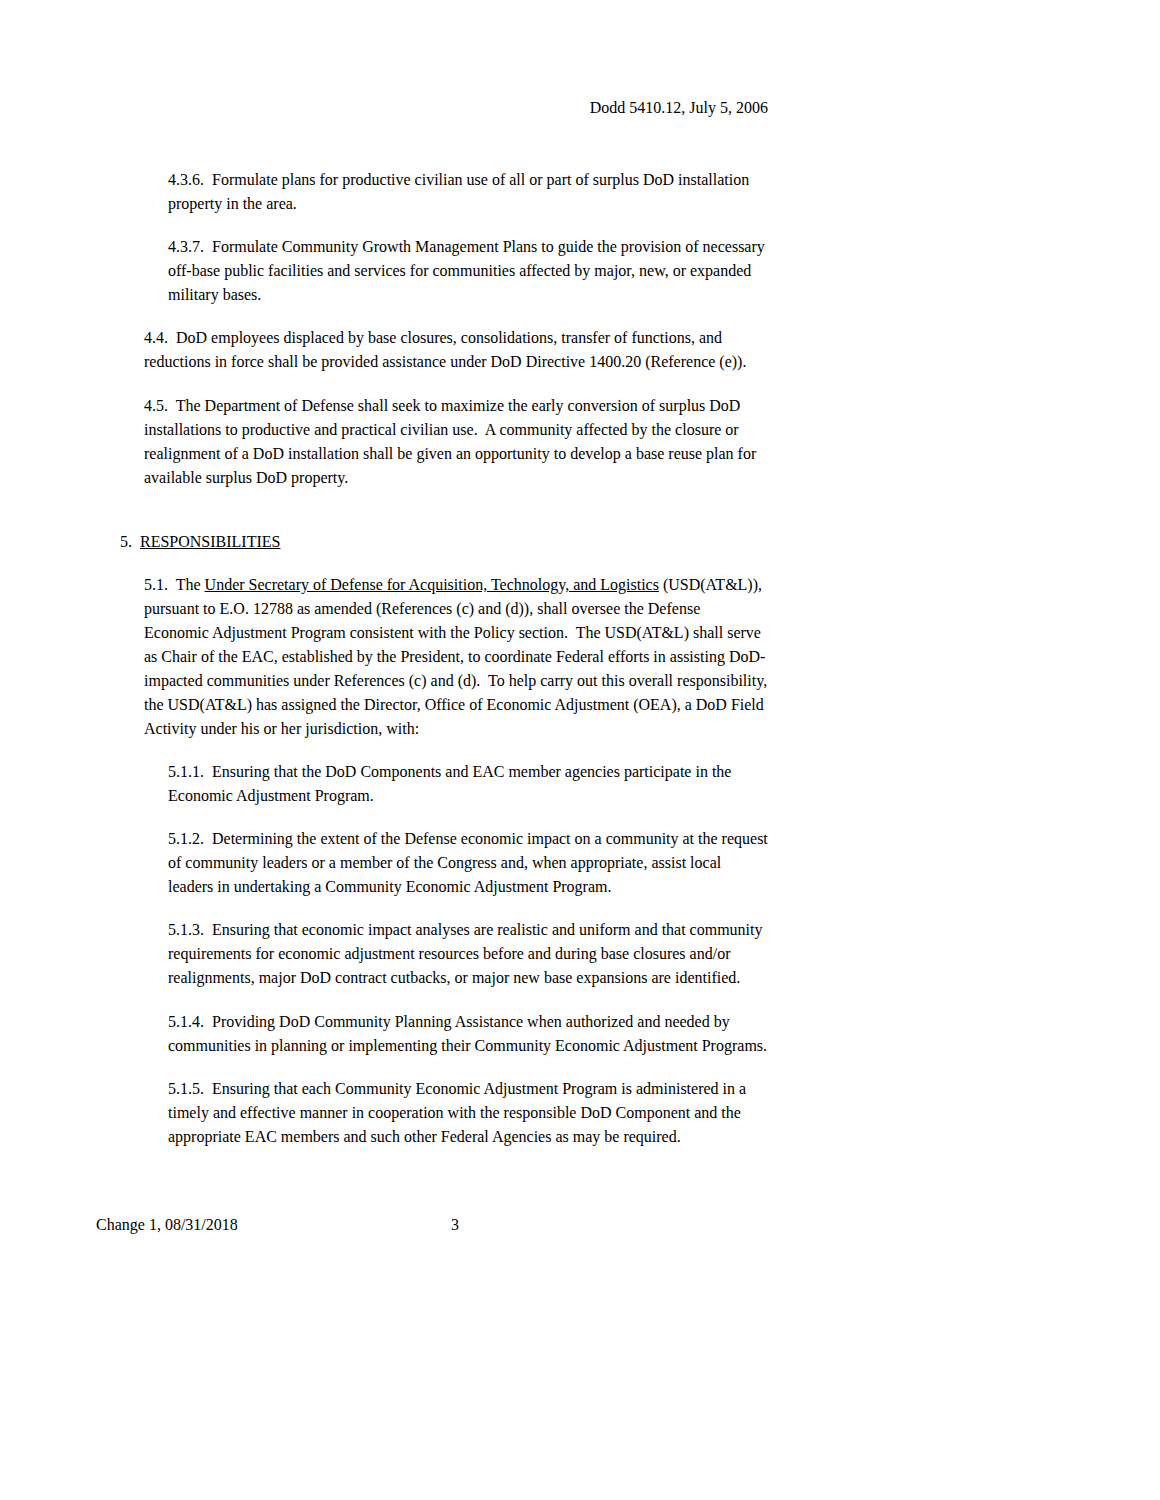Dodd 5410.12, July 5, 2006
4.3.6. Formulate plans for productive civilian use of all or part of surplus DoD installation property in the area.
4.3.7. Formulate Community Growth Management Plans to guide the provision of necessary off-base public facilities and services for communities affected by major, new, or expanded military bases.
4.4. DoD employees displaced by base closures, consolidations, transfer of functions, and reductions in force shall be provided assistance under DoD Directive 1400.20 (Reference (e)).
4.5. The Department of Defense shall seek to maximize the early conversion of surplus DoD installations to productive and practical civilian use. A community affected by the closure or realignment of a DoD installation shall be given an opportunity to develop a base reuse plan for available surplus DoD property.
5. RESPONSIBILITIES
5.1. The Under Secretary of Defense for Acquisition, Technology, and Logistics (USD(AT&L)), pursuant to E.O. 12788 as amended (References (c) and (d)), shall oversee the Defense Economic Adjustment Program consistent with the Policy section. The USD(AT&L) shall serve as Chair of the EAC, established by the President, to coordinate Federal efforts in assisting DoD-impacted communities under References (c) and (d). To help carry out this overall responsibility, the USD(AT&L) has assigned the Director, Office of Economic Adjustment (OEA), a DoD Field Activity under his or her jurisdiction, with:
5.1.1. Ensuring that the DoD Components and EAC member agencies participate in the Economic Adjustment Program.
5.1.2. Determining the extent of the Defense economic impact on a community at the request of community leaders or a member of the Congress and, when appropriate, assist local leaders in undertaking a Community Economic Adjustment Program.
5.1.3. Ensuring that economic impact analyses are realistic and uniform and that community requirements for economic adjustment resources before and during base closures and/or realignments, major DoD contract cutbacks, or major new base expansions are identified.
5.1.4. Providing DoD Community Planning Assistance when authorized and needed by communities in planning or implementing their Community Economic Adjustment Programs.
5.1.5. Ensuring that each Community Economic Adjustment Program is administered in a timely and effective manner in cooperation with the responsible DoD Component and the appropriate EAC members and such other Federal Agencies as may be required.
Change 1, 08/31/2018 3